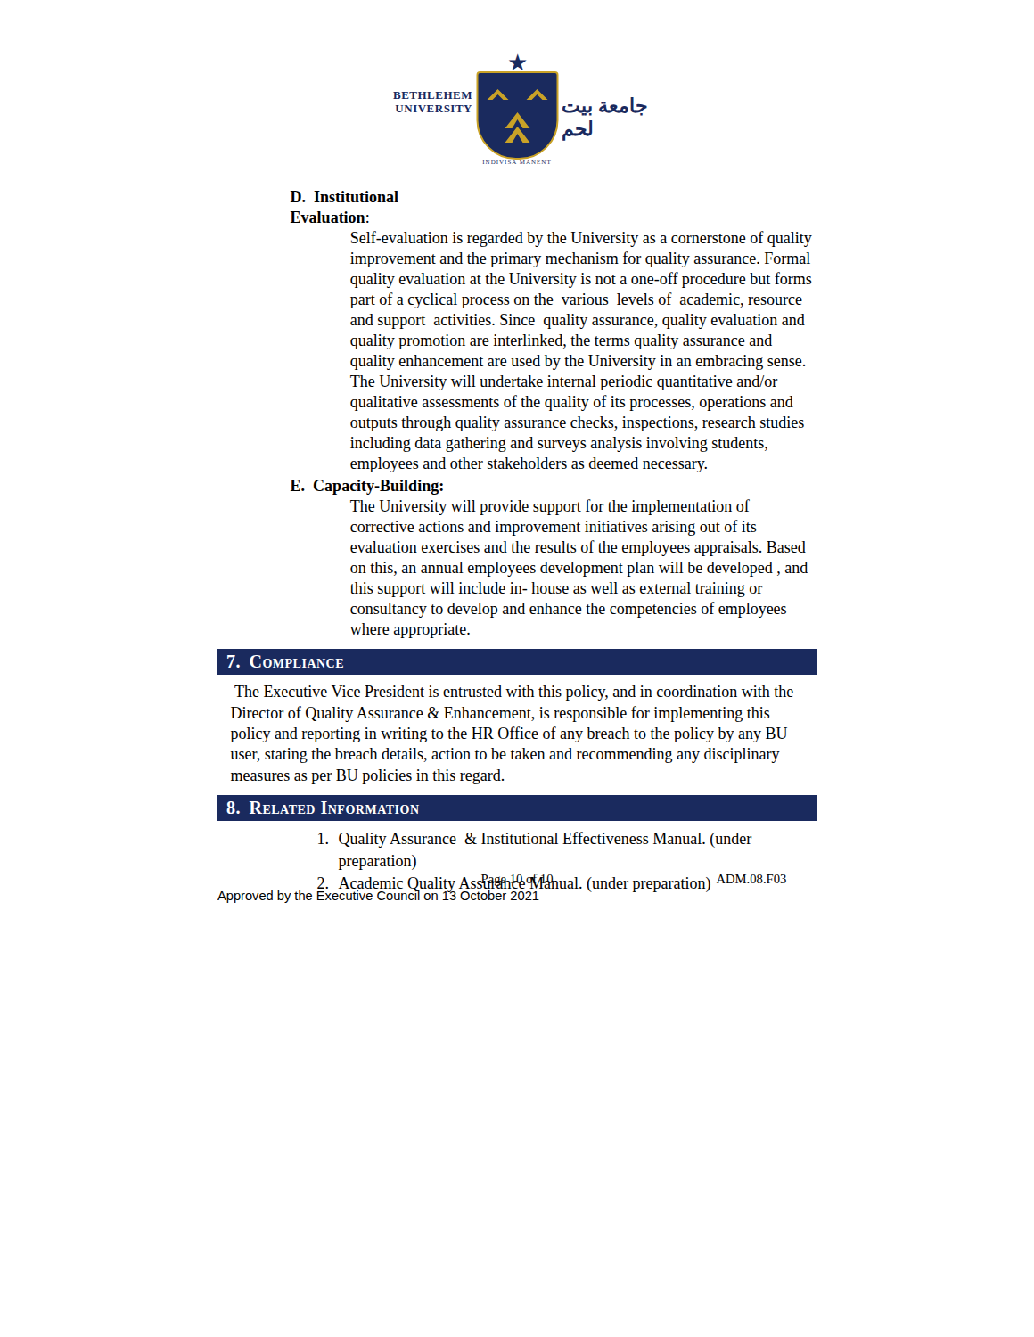BETHLEHEM
UNIVERSITY
جامعة بيت لحم
★
INDIVISA MANENT
D. Institutional
Evaluation:
Self-evaluation is regarded by the University as a cornerstone of quality improvement and the primary mechanism for quality assurance. Formal quality evaluation at the University is not a one-off procedure but forms part of a cyclical process on the various levels of academic, resource and support activities. Since quality assurance, quality evaluation and quality promotion are interlinked, the terms quality assurance and quality enhancement are used by the University in an embracing sense.
The University will undertake internal periodic quantitative and/or qualitative assessments of the quality of its processes, operations and outputs through quality assurance checks, inspections, research studies including data gathering and surveys analysis involving students, employees and other stakeholders as deemed necessary.
E. Capacity-Building:
The University will provide support for the implementation of corrective actions and improvement initiatives arising out of its evaluation exercises and the results of the employees appraisals. Based on this, an annual employees development plan will be developed , and this support will include in- house as well as external training or consultancy to develop and enhance the competencies of employees where appropriate.
7. Compliance
The Executive Vice President is entrusted with this policy, and in coordination with the Director of Quality Assurance & Enhancement, is responsible for implementing this policy and reporting in writing to the HR Office of any breach to the policy by any BU user, stating the breach details, action to be taken and recommending any disciplinary measures as per BU policies in this regard.
8. Related Information
Quality Assurance & Institutional Effectiveness Manual. (under preparation)
Academic Quality Assurance Manual. (under preparation)
Page 10 of 10 ADM.08.F03
Approved by the Executive Council on 13 October 2021